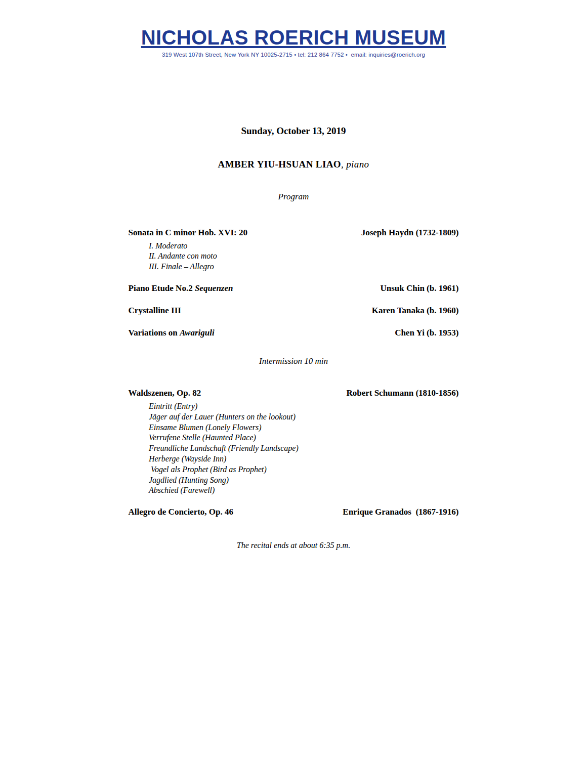NICHOLAS ROERICH MUSEUM
319 West 107th Street, New York NY 10025-2715 • tel: 212 864 7752 • email: inquiries@roerich.org
Sunday, October 13, 2019
Amber Yiu‑Hsuan Liao, piano
Program
Sonata in C minor Hob. XVI: 20 Joseph Haydn (1732-1809)
I. Moderato
II. Andante con moto
III. Finale – Allegro
Piano Etude No.2 Sequenzen Unsuk Chin (b. 1961)
Crystalline III Karen Tanaka (b. 1960)
Variations on Awariguli Chen Yi (b. 1953)
Intermission 10 min
Waldszenen, Op. 82 Robert Schumann (1810-1856)
Eintritt (Entry)
Jäger auf der Lauer (Hunters on the lookout)
Einsame Blumen (Lonely Flowers)
Verrufene Stelle (Haunted Place)
Freundliche Landschaft (Friendly Landscape)
Herberge (Wayside Inn)
Vogel als Prophet (Bird as Prophet)
Jagdlied (Hunting Song)
Abschied (Farewell)
Allegro de Concierto, Op. 46 Enrique Granados (1867-1916)
The recital ends at about 6:35 p.m.